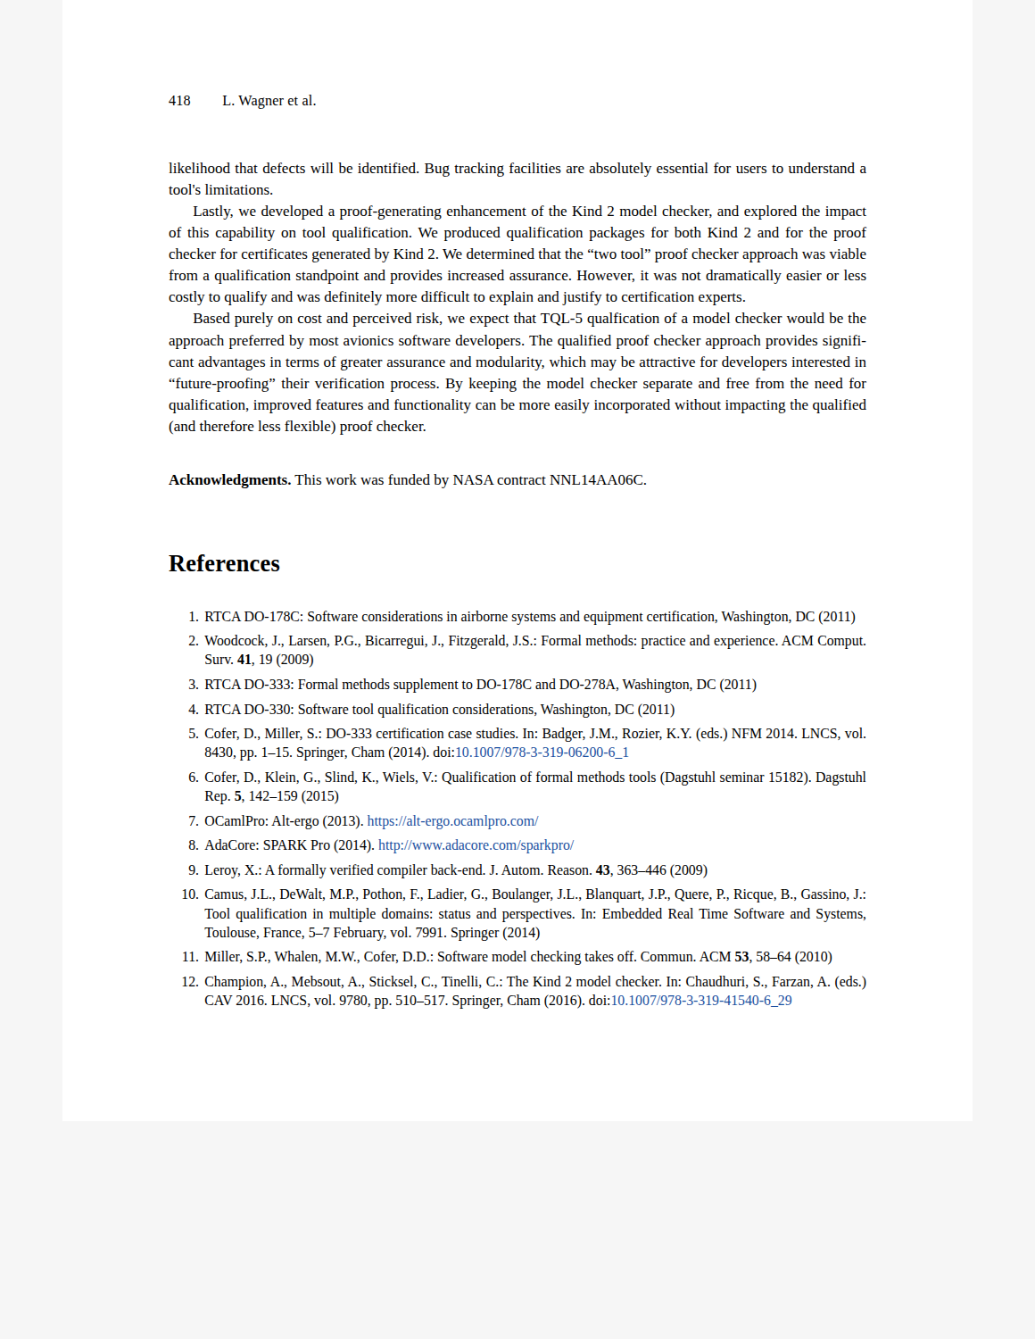418 L. Wagner et al.
likelihood that defects will be identified. Bug tracking facilities are absolutely essential for users to understand a tool's limitations.
Lastly, we developed a proof-generating enhancement of the Kind 2 model checker, and explored the impact of this capability on tool qualification. We produced qualification packages for both Kind 2 and for the proof checker for certificates generated by Kind 2. We determined that the “two tool” proof checker approach was viable from a qualification standpoint and provides increased assurance. However, it was not dramatically easier or less costly to qualify and was definitely more difficult to explain and justify to certification experts.
Based purely on cost and perceived risk, we expect that TQL-5 qualfication of a model checker would be the approach preferred by most avionics software developers. The qualified proof checker approach provides significant advantages in terms of greater assurance and modularity, which may be attractive for developers interested in “future-proofing” their verification process. By keeping the model checker separate and free from the need for qualification, improved features and functionality can be more easily incorporated without impacting the qualified (and therefore less flexible) proof checker.
Acknowledgments. This work was funded by NASA contract NNL14AA06C.
References
RTCA DO-178C: Software considerations in airborne systems and equipment certification, Washington, DC (2011)
Woodcock, J., Larsen, P.G., Bicarregui, J., Fitzgerald, J.S.: Formal methods: practice and experience. ACM Comput. Surv. 41, 19 (2009)
RTCA DO-333: Formal methods supplement to DO-178C and DO-278A, Washington, DC (2011)
RTCA DO-330: Software tool qualification considerations, Washington, DC (2011)
Cofer, D., Miller, S.: DO-333 certification case studies. In: Badger, J.M., Rozier, K.Y. (eds.) NFM 2014. LNCS, vol. 8430, pp. 1–15. Springer, Cham (2014). doi:10.1007/978-3-319-06200-6_1
Cofer, D., Klein, G., Slind, K., Wiels, V.: Qualification of formal methods tools (Dagstuhl seminar 15182). Dagstuhl Rep. 5, 142–159 (2015)
OCamlPro: Alt-ergo (2013). https://alt-ergo.ocamlpro.com/
AdaCore: SPARK Pro (2014). http://www.adacore.com/sparkpro/
Leroy, X.: A formally verified compiler back-end. J. Autom. Reason. 43, 363–446 (2009)
Camus, J.L., DeWalt, M.P., Pothon, F., Ladier, G., Boulanger, J.L., Blanquart, J.P., Quere, P., Ricque, B., Gassino, J.: Tool qualification in multiple domains: status and perspectives. In: Embedded Real Time Software and Systems, Toulouse, France, 5–7 February, vol. 7991. Springer (2014)
Miller, S.P., Whalen, M.W., Cofer, D.D.: Software model checking takes off. Commun. ACM 53, 58–64 (2010)
Champion, A., Mebsout, A., Sticksel, C., Tinelli, C.: The Kind 2 model checker. In: Chaudhuri, S., Farzan, A. (eds.) CAV 2016. LNCS, vol. 9780, pp. 510–517. Springer, Cham (2016). doi:10.1007/978-3-319-41540-6_29